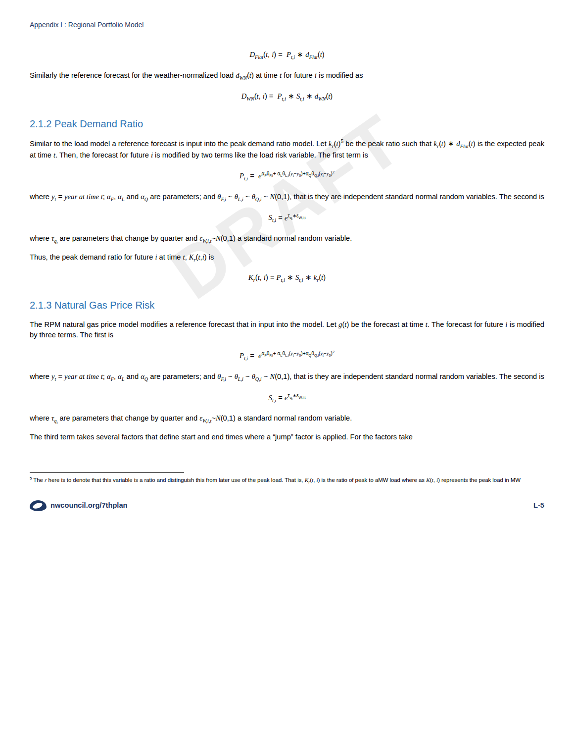DRAFT
Appendix L: Regional Portfolio Model
DFlat(t, i) = Pt,i ∗ dFlat(t)
Similarly the reference forecast for the weather-normalized load dWN(t) at time t for future i is modified as
DWN(t, i) = Pt,i ∗ St,i ∗ dWN(t)
2.1.2 Peak Demand Ratio
Similar to the load model a reference forecast is input into the peak demand ratio model. Let kr(t)5 be the peak ratio such that kr(t) ∗ dFlat(t) is the expected peak at time t. Then, the forecast for future i is modified by two terms like the load risk variable. The first term is
Pt,i = eαFθF,i+ αLθL,i(yt−y0)+αQθQ,i(yt−y0)2
where yt = year at time t; αF, αL and αQ are parameters; and θF,i ~ θL,i ~ θQ,i ~ N(0,1), that is they are independent standard normal random variables. The second is
St,i = eτqt∗εW,i,t
where τqt are parameters that change by quarter and εW,i,t~N(0,1) a standard normal random variable.
Thus, the peak demand ratio for future i at time t, Kr(t,i) is
Kr(t, i) = Pt,i ∗ St,i ∗ kr(t)
2.1.3 Natural Gas Price Risk
The RPM natural gas price model modifies a reference forecast that in input into the model. Let g(t) be the forecast at time t. The forecast for future i is modified by three terms. The first is
Pt,i = eαFθF,i+ αLθL,i(yt−y0)+αQθQ,i(yt−y0)2
where yt = year at time t; αF, αL and αQ are parameters; and θF,i ~ θL,i ~ θQ,i ~ N(0,1), that is they are independent standard normal random variables. The second is
St,i = eτqt∗εW,i,t
where τqt are parameters that change by quarter and εW,i,t~N(0,1) a standard normal random variable.
The third term takes several factors that define start and end times where a “jump” factor is applied. For the factors take
5 The r here is to denote that this variable is a ratio and distinguish this from later use of the peak load. That is, Kr(t, i) is the ratio of peak to aMW load where as K(t, i) represents the peak load in MW
nwcouncil.org/7thplan
L-5